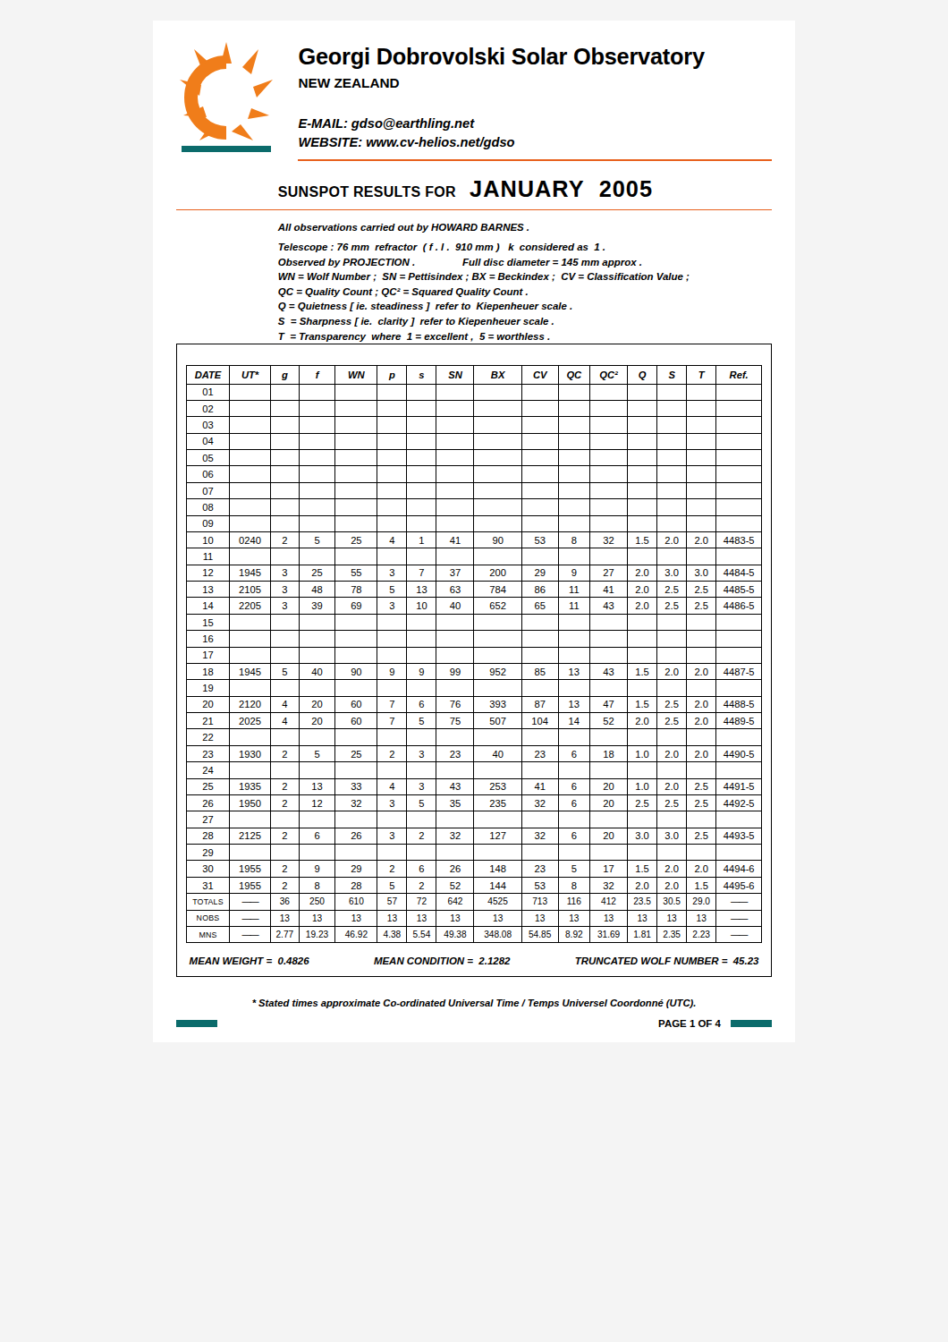Georgi Dobrovolski Solar Observatory
NEW ZEALAND
E-MAIL: gdso@earthling.net
WEBSITE: www.cv-helios.net/gdso
SUNSPOT RESULTS FOR JANUARY 2005
All observations carried out by HOWARD BARNES .
Telescope : 76 mm refractor ( f . l . 910 mm ) k considered as 1 .
Observed by PROJECTION . Full disc diameter = 145 mm approx .
WN = Wolf Number ; SN = Pettisindex ; BX = Beckindex ; CV = Classification Value ;
QC = Quality Count ; QC² = Squared Quality Count .
Q = Quietness [ ie. steadiness ] refer to Kiepenheuer scale .
S = Sharpness [ ie. clarity ] refer to Kiepenheuer scale .
T = Transparency where 1 = excellent , 5 = worthless .
| DATE | UT* | g | f | WN | p | s | SN | BX | CV | QC | QC² | Q | S | T | Ref. |
| --- | --- | --- | --- | --- | --- | --- | --- | --- | --- | --- | --- | --- | --- | --- | --- |
| 01 | | | | | | | | | | | | | | | |
| 02 | | | | | | | | | | | | | | | |
| 03 | | | | | | | | | | | | | | | |
| 04 | | | | | | | | | | | | | | | |
| 05 | | | | | | | | | | | | | | | |
| 06 | | | | | | | | | | | | | | | |
| 07 | | | | | | | | | | | | | | | |
| 08 | | | | | | | | | | | | | | | |
| 09 | | | | | | | | | | | | | | | |
| 10 | 0240 | 2 | 5 | 25 | 4 | 1 | 41 | 90 | 53 | 8 | 32 | 1.5 | 2.0 | 2.0 | 4483-5 |
| 11 | | | | | | | | | | | | | | | |
| 12 | 1945 | 3 | 25 | 55 | 3 | 7 | 37 | 200 | 29 | 9 | 27 | 2.0 | 3.0 | 3.0 | 4484-5 |
| 13 | 2105 | 3 | 48 | 78 | 5 | 13 | 63 | 784 | 86 | 11 | 41 | 2.0 | 2.5 | 2.5 | 4485-5 |
| 14 | 2205 | 3 | 39 | 69 | 3 | 10 | 40 | 652 | 65 | 11 | 43 | 2.0 | 2.5 | 2.5 | 4486-5 |
| 15 | | | | | | | | | | | | | | | |
| 16 | | | | | | | | | | | | | | | |
| 17 | | | | | | | | | | | | | | | |
| 18 | 1945 | 5 | 40 | 90 | 9 | 9 | 99 | 952 | 85 | 13 | 43 | 1.5 | 2.0 | 2.0 | 4487-5 |
| 19 | | | | | | | | | | | | | | | |
| 20 | 2120 | 4 | 20 | 60 | 7 | 6 | 76 | 393 | 87 | 13 | 47 | 1.5 | 2.5 | 2.0 | 4488-5 |
| 21 | 2025 | 4 | 20 | 60 | 7 | 5 | 75 | 507 | 104 | 14 | 52 | 2.0 | 2.5 | 2.0 | 4489-5 |
| 22 | | | | | | | | | | | | | | | |
| 23 | 1930 | 2 | 5 | 25 | 2 | 3 | 23 | 40 | 23 | 6 | 18 | 1.0 | 2.0 | 2.0 | 4490-5 |
| 24 | | | | | | | | | | | | | | | |
| 25 | 1935 | 2 | 13 | 33 | 4 | 3 | 43 | 253 | 41 | 6 | 20 | 1.0 | 2.0 | 2.5 | 4491-5 |
| 26 | 1950 | 2 | 12 | 32 | 3 | 5 | 35 | 235 | 32 | 6 | 20 | 2.5 | 2.5 | 2.5 | 4492-5 |
| 27 | | | | | | | | | | | | | | | |
| 28 | 2125 | 2 | 6 | 26 | 3 | 2 | 32 | 127 | 32 | 6 | 20 | 3.0 | 3.0 | 2.5 | 4493-5 |
| 29 | | | | | | | | | | | | | | | |
| 30 | 1955 | 2 | 9 | 29 | 2 | 6 | 26 | 148 | 23 | 5 | 17 | 1.5 | 2.0 | 2.0 | 4494-6 |
| 31 | 1955 | 2 | 8 | 28 | 5 | 2 | 52 | 144 | 53 | 8 | 32 | 2.0 | 2.0 | 1.5 | 4495-6 |
| TOTALS | —— | 36 | 250 | 610 | 57 | 72 | 642 | 4525 | 713 | 116 | 412 | 23.5 | 30.5 | 29.0 | —— |
| NOBS | —— | 13 | 13 | 13 | 13 | 13 | 13 | 13 | 13 | 13 | 13 | 13 | 13 | 13 | —— |
| MNS | —— | 2.77 | 19.23 | 46.92 | 4.38 | 5.54 | 49.38 | 348.08 | 54.85 | 8.92 | 31.69 | 1.81 | 2.35 | 2.23 | —— |
MEAN WEIGHT = 0.4826 MEAN CONDITION = 2.1282 TRUNCATED WOLF NUMBER = 45.23
* Stated times approximate Co-ordinated Universal Time / Temps Universel Coordonné (UTC).
PAGE 1 OF 4